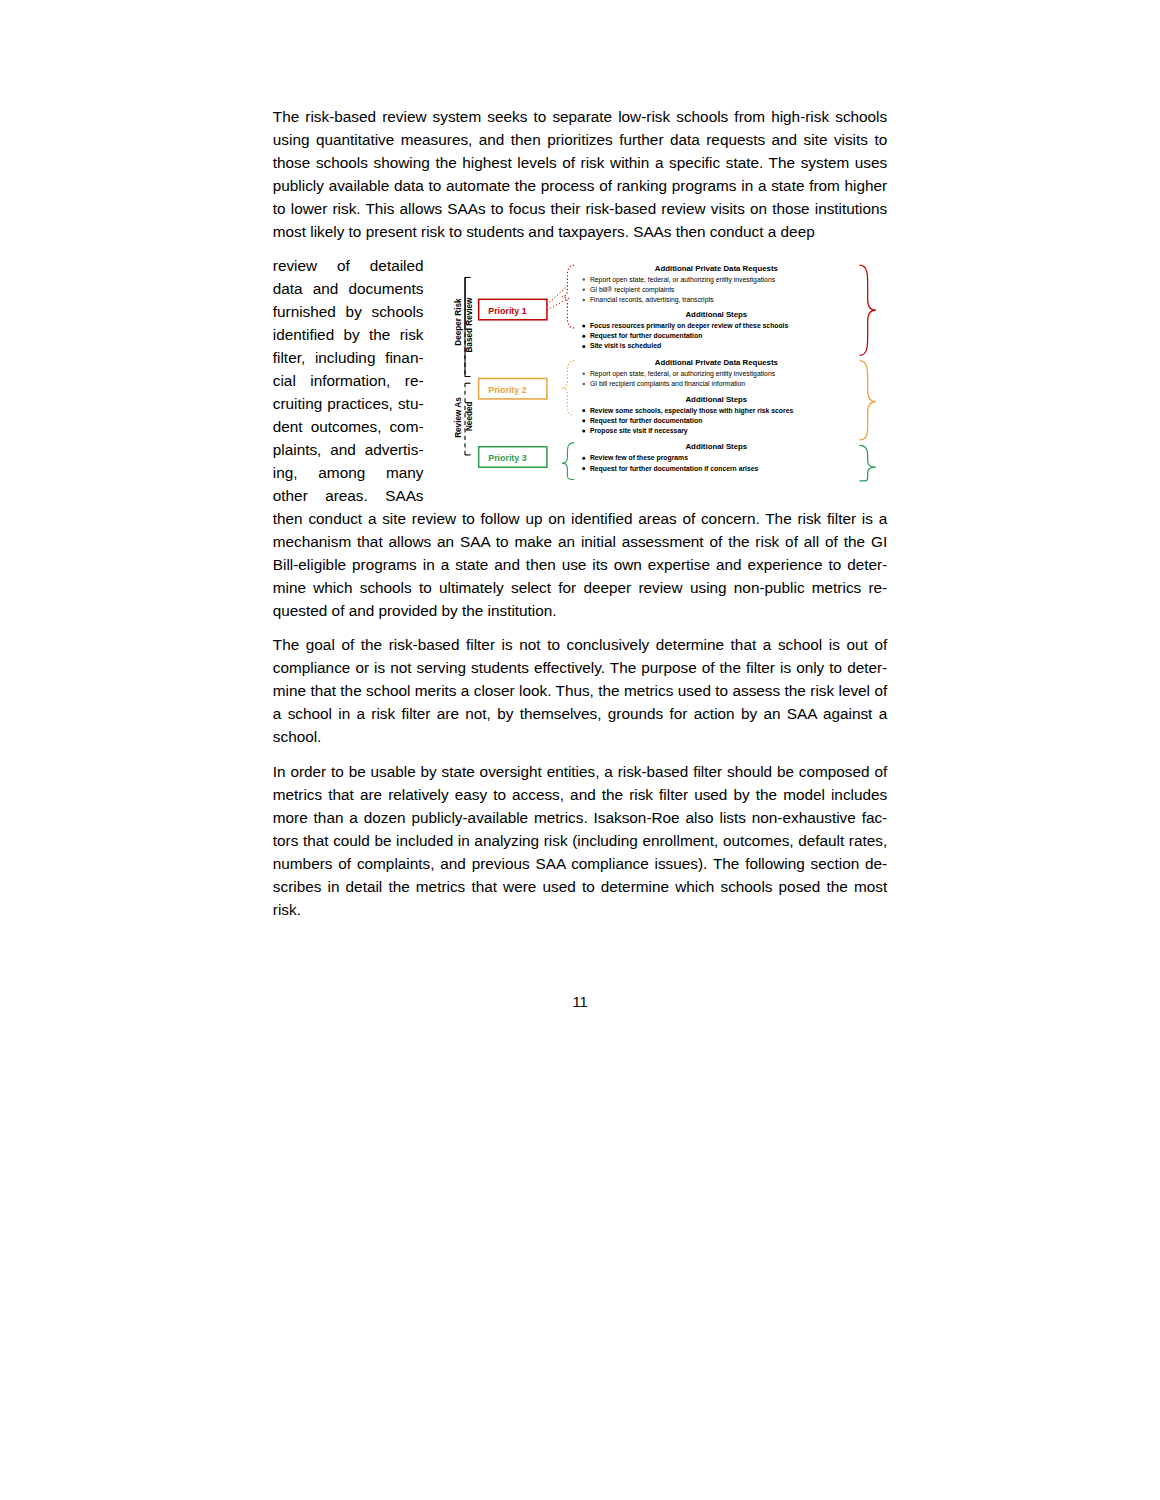The risk-based review system seeks to separate low-risk schools from high-risk schools using quantitative measures, and then prioritizes further data requests and site visits to those schools showing the highest levels of risk within a specific state. The system uses publicly available data to automate the process of ranking programs in a state from higher to lower risk. This allows SAAs to focus their risk-based review visits on those institutions most likely to present risk to students and taxpayers. SAAs then conduct a deep
Deeper Risk Based Review Review As Needed Priority 1 Priority 2 Priority 3 Additional Private Data Requests Report open state, federal, or authorizing entity investigations GI bill® recipient complaints Financial records, advertising, transcripts Additional Steps Focus resources primarily on deeper review of these schools Request for further documentation Site visit is scheduled Additional Private Data Requests Report open state, federal, or authorizing entity investigations GI bill recipient complaints and financial information Additional Steps Review some schools, especially those with higher risk scores Request for further documentation Propose site visit if necessary Additional Steps Review few of these programs Request for further documentation if concern arises
review of detailed data and documents furnished by schools identified by the risk filter, including financial information, recruiting practices, student outcomes, complaints, and advertising, among many other areas. SAAs then conduct a site review to follow up on identified areas of concern. The risk filter is a mechanism that allows an SAA to make an initial assessment of the risk of all of the GI Bill-eligible programs in a state and then use its own expertise and experience to determine which schools to ultimately select for deeper review using non-public metrics requested of and provided by the institution.
The goal of the risk-based filter is not to conclusively determine that a school is out of compliance or is not serving students effectively. The purpose of the filter is only to determine that the school merits a closer look. Thus, the metrics used to assess the risk level of a school in a risk filter are not, by themselves, grounds for action by an SAA against a school.
In order to be usable by state oversight entities, a risk-based filter should be composed of metrics that are relatively easy to access, and the risk filter used by the model includes more than a dozen publicly-available metrics. Isakson-Roe also lists non-exhaustive factors that could be included in analyzing risk (including enrollment, outcomes, default rates, numbers of complaints, and previous SAA compliance issues). The following section describes in detail the metrics that were used to determine which schools posed the most risk.
11